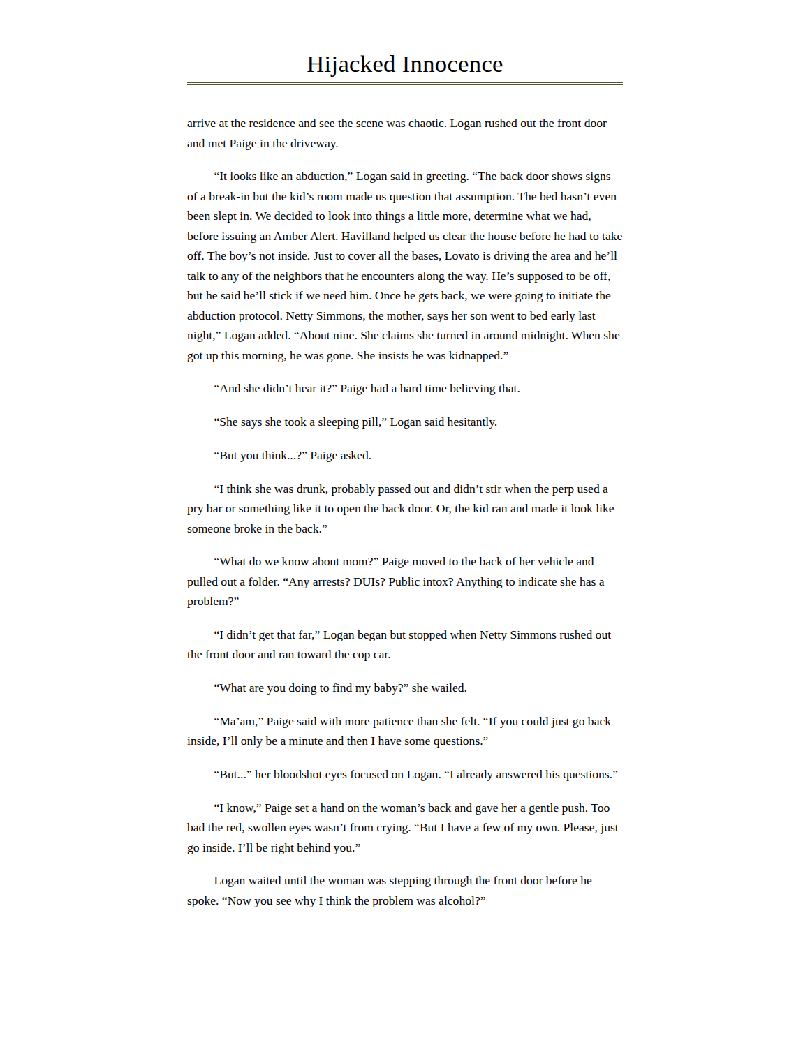Hijacked Innocence
arrive at the residence and see the scene was chaotic. Logan rushed out the front door and met Paige in the driveway.
“It looks like an abduction,” Logan said in greeting. “The back door shows signs of a break-in but the kid’s room made us question that assumption. The bed hasn’t even been slept in. We decided to look into things a little more, determine what we had, before issuing an Amber Alert. Havilland helped us clear the house before he had to take off. The boy’s not inside. Just to cover all the bases, Lovato is driving the area and he’ll talk to any of the neighbors that he encounters along the way. He’s supposed to be off, but he said he’ll stick if we need him. Once he gets back, we were going to initiate the abduction protocol. Netty Simmons, the mother, says her son went to bed early last night,” Logan added. “About nine. She claims she turned in around midnight. When she got up this morning, he was gone. She insists he was kidnapped.”
“And she didn’t hear it?” Paige had a hard time believing that.
“She says she took a sleeping pill,” Logan said hesitantly.
“But you think...?” Paige asked.
“I think she was drunk, probably passed out and didn’t stir when the perp used a pry bar or something like it to open the back door. Or, the kid ran and made it look like someone broke in the back.”
“What do we know about mom?” Paige moved to the back of her vehicle and pulled out a folder. “Any arrests? DUIs? Public intox? Anything to indicate she has a problem?”
“I didn’t get that far,” Logan began but stopped when Netty Simmons rushed out the front door and ran toward the cop car.
“What are you doing to find my baby?” she wailed.
“Ma’am,” Paige said with more patience than she felt. “If you could just go back inside, I’ll only be a minute and then I have some questions.”
“But...” her bloodshot eyes focused on Logan. “I already answered his questions.”
“I know,” Paige set a hand on the woman’s back and gave her a gentle push. Too bad the red, swollen eyes wasn’t from crying. “But I have a few of my own. Please, just go inside. I’ll be right behind you.”
Logan waited until the woman was stepping through the front door before he spoke. “Now you see why I think the problem was alcohol?”